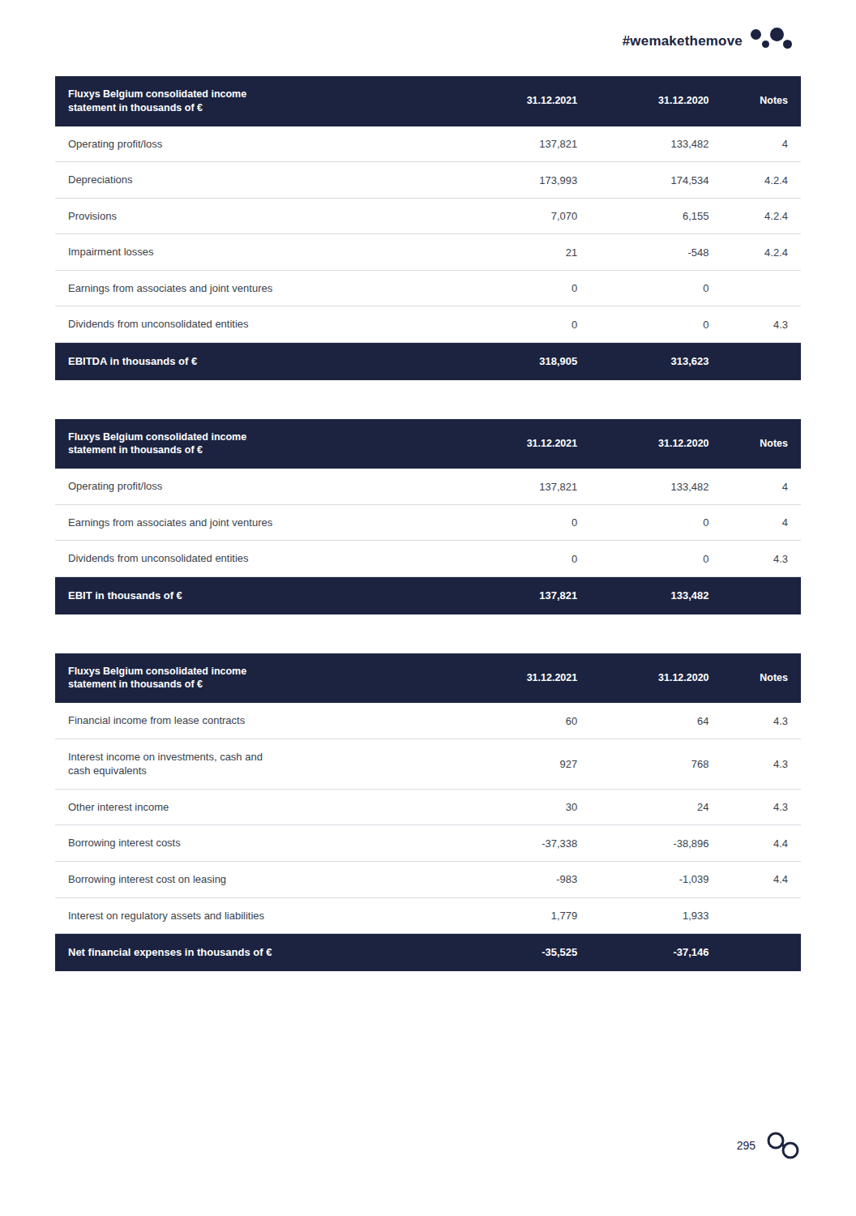#wemakethemove
| Fluxys Belgium consolidated income statement in thousands of € | 31.12.2021 | 31.12.2020 | Notes |
| --- | --- | --- | --- |
| Operating profit/loss | 137,821 | 133,482 | 4 |
| Depreciations | 173,993 | 174,534 | 4.2.4 |
| Provisions | 7,070 | 6,155 | 4.2.4 |
| Impairment losses | 21 | -548 | 4.2.4 |
| Earnings from associates and joint ventures | 0 | 0 | |
| Dividends from unconsolidated entities | 0 | 0 | 4.3 |
| EBITDA in thousands of € | 318,905 | 313,623 | |
| Fluxys Belgium consolidated income statement in thousands of € | 31.12.2021 | 31.12.2020 | Notes |
| --- | --- | --- | --- |
| Operating profit/loss | 137,821 | 133,482 | 4 |
| Earnings from associates and joint ventures | 0 | 0 | 4 |
| Dividends from unconsolidated entities | 0 | 0 | 4.3 |
| EBIT in thousands of € | 137,821 | 133,482 | |
| Fluxys Belgium consolidated income statement in thousands of € | 31.12.2021 | 31.12.2020 | Notes |
| --- | --- | --- | --- |
| Financial income from lease contracts | 60 | 64 | 4.3 |
| Interest income on investments, cash and cash equivalents | 927 | 768 | 4.3 |
| Other interest income | 30 | 24 | 4.3 |
| Borrowing interest costs | -37,338 | -38,896 | 4.4 |
| Borrowing interest cost on leasing | -983 | -1,039 | 4.4 |
| Interest on regulatory assets and liabilities | 1,779 | 1,933 | |
| Net financial expenses in thousands of € | -35,525 | -37,146 | |
295